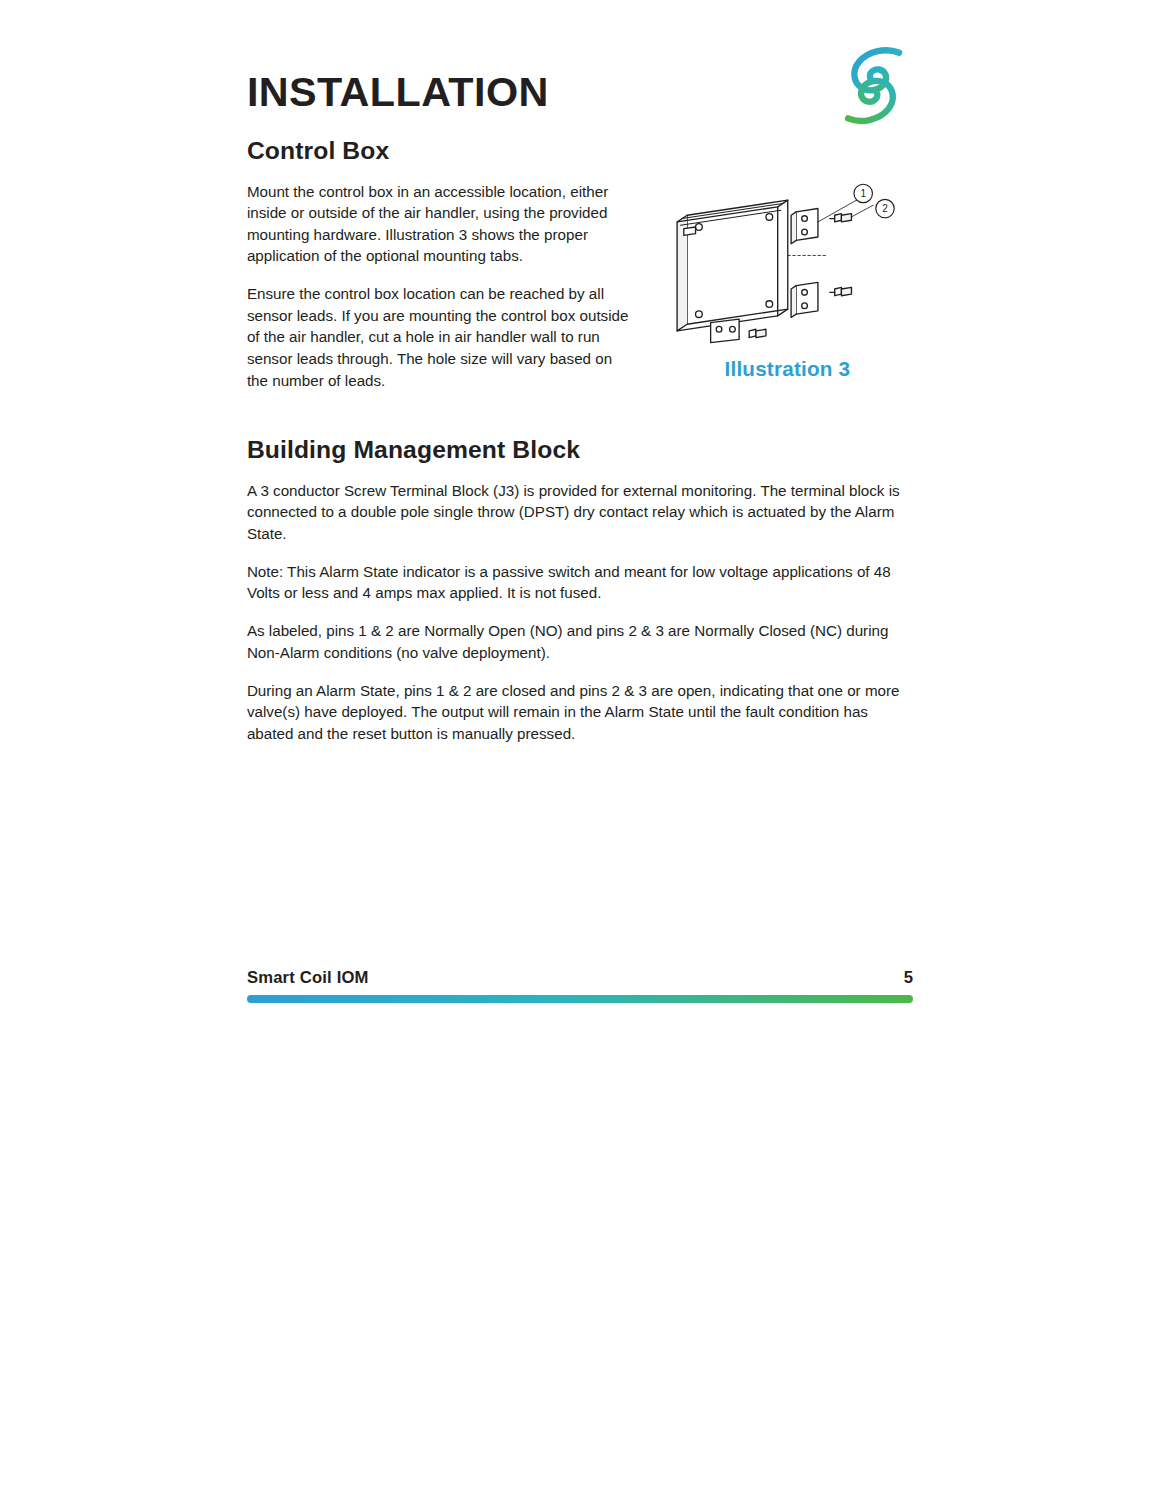Installation
Control Box
1 2
Illustration 3
Mount the control box in an accessible location, either inside or outside of the air handler, using the provided mounting hardware. Illustration 3 shows the proper application of the optional mounting tabs.
Ensure the control box location can be reached by all sensor leads. If you are mounting the control box outside of the air handler, cut a hole in air handler wall to run sensor leads through. The hole size will vary based on the number of leads.
Building Management Block
A 3 conductor Screw Terminal Block (J3) is provided for external monitoring. The terminal block is connected to a double pole single throw (DPST) dry contact relay which is actuated by the Alarm State.
Note: This Alarm State indicator is a passive switch and meant for low voltage applications of 48 Volts or less and 4 amps max applied. It is not fused.
As labeled, pins 1 & 2 are Normally Open (NO) and pins 2 & 3 are Normally Closed (NC) during Non-Alarm conditions (no valve deployment).
During an Alarm State, pins 1 & 2 are closed and pins 2 & 3 are open, indicating that one or more valve(s) have deployed. The output will remain in the Alarm State until the fault condition has abated and the reset button is manually pressed.
Smart Coil IOM 5